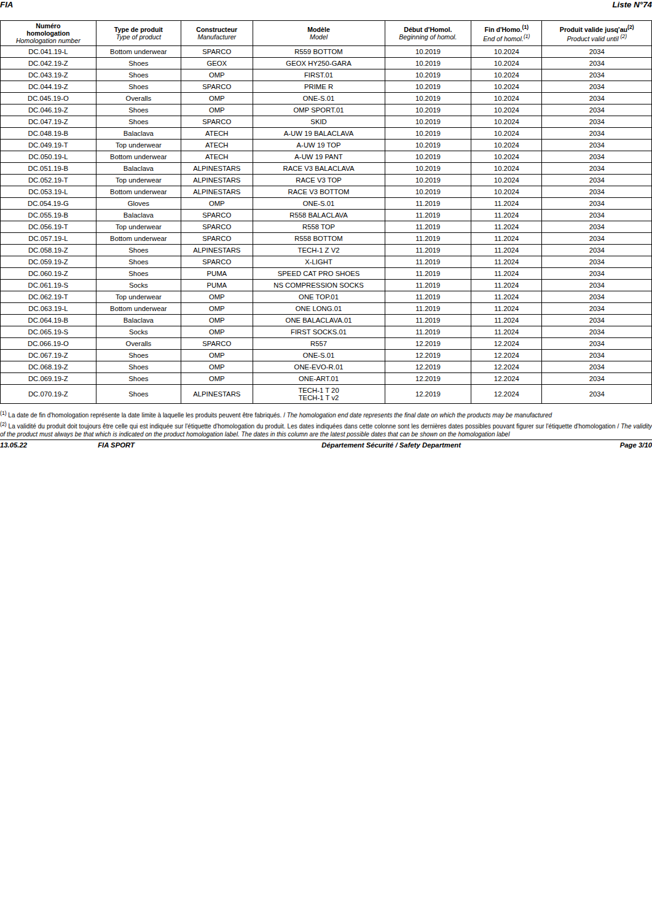FIA Liste N°74
| Numéro homologation Homologation number | Type de produit Type of product | Constructeur Manufacturer | Modèle Model | Début d'Homol. Beginning of homol. | Fin d'Homo. (1) End of homol. (1) | Produit valide jusq'au (2) Product valid until (2) |
| --- | --- | --- | --- | --- | --- | --- |
| DC.041.19-L | Bottom underwear | SPARCO | R559 BOTTOM | 10.2019 | 10.2024 | 2034 |
| DC.042.19-Z | Shoes | GEOX | GEOX HY250-GARA | 10.2019 | 10.2024 | 2034 |
| DC.043.19-Z | Shoes | OMP | FIRST.01 | 10.2019 | 10.2024 | 2034 |
| DC.044.19-Z | Shoes | SPARCO | PRIME R | 10.2019 | 10.2024 | 2034 |
| DC.045.19-O | Overalls | OMP | ONE-S.01 | 10.2019 | 10.2024 | 2034 |
| DC.046.19-Z | Shoes | OMP | OMP SPORT.01 | 10.2019 | 10.2024 | 2034 |
| DC.047.19-Z | Shoes | SPARCO | SKID | 10.2019 | 10.2024 | 2034 |
| DC.048.19-B | Balaclava | ATECH | A-UW 19 BALACLAVA | 10.2019 | 10.2024 | 2034 |
| DC.049.19-T | Top underwear | ATECH | A-UW 19 TOP | 10.2019 | 10.2024 | 2034 |
| DC.050.19-L | Bottom underwear | ATECH | A-UW 19 PANT | 10.2019 | 10.2024 | 2034 |
| DC.051.19-B | Balaclava | ALPINESTARS | RACE V3 BALACLAVA | 10.2019 | 10.2024 | 2034 |
| DC.052.19-T | Top underwear | ALPINESTARS | RACE V3 TOP | 10.2019 | 10.2024 | 2034 |
| DC.053.19-L | Bottom underwear | ALPINESTARS | RACE V3 BOTTOM | 10.2019 | 10.2024 | 2034 |
| DC.054.19-G | Gloves | OMP | ONE-S.01 | 11.2019 | 11.2024 | 2034 |
| DC.055.19-B | Balaclava | SPARCO | R558 BALACLAVA | 11.2019 | 11.2024 | 2034 |
| DC.056.19-T | Top underwear | SPARCO | R558 TOP | 11.2019 | 11.2024 | 2034 |
| DC.057.19-L | Bottom underwear | SPARCO | R558 BOTTOM | 11.2019 | 11.2024 | 2034 |
| DC.058.19-Z | Shoes | ALPINESTARS | TECH-1 Z V2 | 11.2019 | 11.2024 | 2034 |
| DC.059.19-Z | Shoes | SPARCO | X-LIGHT | 11.2019 | 11.2024 | 2034 |
| DC.060.19-Z | Shoes | PUMA | SPEED CAT PRO SHOES | 11.2019 | 11.2024 | 2034 |
| DC.061.19-S | Socks | PUMA | NS COMPRESSION SOCKS | 11.2019 | 11.2024 | 2034 |
| DC.062.19-T | Top underwear | OMP | ONE TOP.01 | 11.2019 | 11.2024 | 2034 |
| DC.063.19-L | Bottom underwear | OMP | ONE LONG.01 | 11.2019 | 11.2024 | 2034 |
| DC.064.19-B | Balaclava | OMP | ONE BALACLAVA.01 | 11.2019 | 11.2024 | 2034 |
| DC.065.19-S | Socks | OMP | FIRST SOCKS.01 | 11.2019 | 11.2024 | 2034 |
| DC.066.19-O | Overalls | SPARCO | R557 | 12.2019 | 12.2024 | 2034 |
| DC.067.19-Z | Shoes | OMP | ONE-S.01 | 12.2019 | 12.2024 | 2034 |
| DC.068.19-Z | Shoes | OMP | ONE-EVO-R.01 | 12.2019 | 12.2024 | 2034 |
| DC.069.19-Z | Shoes | OMP | ONE-ART.01 | 12.2019 | 12.2024 | 2034 |
| DC.070.19-Z | Shoes | ALPINESTARS | TECH-1 T 20 TECH-1 T v2 | 12.2019 | 12.2024 | 2034 |
(1) La date de fin d'homologation représente la date limite à laquelle les produits peuvent être fabriqués. / The homologation end date represents the final date on which the products may be manufactured
(2) La validité du produit doit toujours être celle qui est indiquée sur l'étiquette d'homologation du produit. Les dates indiquées dans cette colonne sont les dernières dates possibles pouvant figurer sur l'étiquette d'homologation / The validity of the product must always be that which is indicated on the product homologation label. The dates in this column are the latest possible dates that can be shown on the homologation label
13.05.22 FIA SPORT Département Sécurité / Safety Department Page 3/10